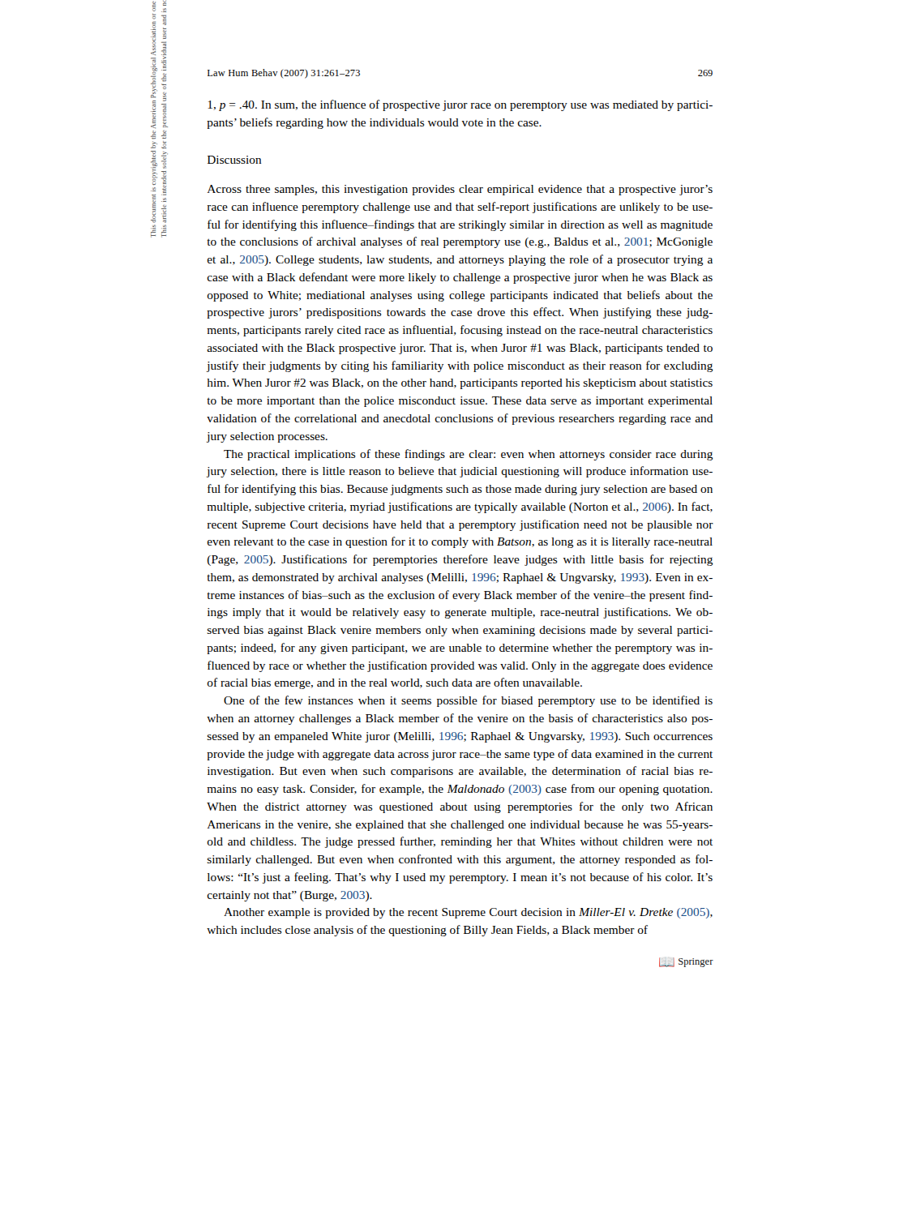This document is copyrighted by the American Psychological Association or one of its allied publishers. This article is intended solely for the personal use of the individual user and is not to be disseminated broadly.
Law Hum Behav (2007) 31:261–273
269
1, p = .40. In sum, the influence of prospective juror race on peremptory use was mediated by participants’ beliefs regarding how the individuals would vote in the case.
Discussion
Across three samples, this investigation provides clear empirical evidence that a prospective juror’s race can influence peremptory challenge use and that self-report justifications are unlikely to be useful for identifying this influence–findings that are strikingly similar in direction as well as magnitude to the conclusions of archival analyses of real peremptory use (e.g., Baldus et al., 2001; McGonigle et al., 2005). College students, law students, and attorneys playing the role of a prosecutor trying a case with a Black defendant were more likely to challenge a prospective juror when he was Black as opposed to White; mediational analyses using college participants indicated that beliefs about the prospective jurors’ predispositions towards the case drove this effect. When justifying these judgments, participants rarely cited race as influential, focusing instead on the race-neutral characteristics associated with the Black prospective juror. That is, when Juror #1 was Black, participants tended to justify their judgments by citing his familiarity with police misconduct as their reason for excluding him. When Juror #2 was Black, on the other hand, participants reported his skepticism about statistics to be more important than the police misconduct issue. These data serve as important experimental validation of the correlational and anecdotal conclusions of previous researchers regarding race and jury selection processes.
The practical implications of these findings are clear: even when attorneys consider race during jury selection, there is little reason to believe that judicial questioning will produce information useful for identifying this bias. Because judgments such as those made during jury selection are based on multiple, subjective criteria, myriad justifications are typically available (Norton et al., 2006). In fact, recent Supreme Court decisions have held that a peremptory justification need not be plausible nor even relevant to the case in question for it to comply with Batson, as long as it is literally race-neutral (Page, 2005). Justifications for peremptories therefore leave judges with little basis for rejecting them, as demonstrated by archival analyses (Melilli, 1996; Raphael & Ungvarsky, 1993). Even in extreme instances of bias–such as the exclusion of every Black member of the venire–the present findings imply that it would be relatively easy to generate multiple, race-neutral justifications. We observed bias against Black venire members only when examining decisions made by several participants; indeed, for any given participant, we are unable to determine whether the peremptory was influenced by race or whether the justification provided was valid. Only in the aggregate does evidence of racial bias emerge, and in the real world, such data are often unavailable.
One of the few instances when it seems possible for biased peremptory use to be identified is when an attorney challenges a Black member of the venire on the basis of characteristics also possessed by an empaneled White juror (Melilli, 1996; Raphael & Ungvarsky, 1993). Such occurrences provide the judge with aggregate data across juror race–the same type of data examined in the current investigation. But even when such comparisons are available, the determination of racial bias remains no easy task. Consider, for example, the Maldonado (2003) case from our opening quotation. When the district attorney was questioned about using peremptories for the only two African Americans in the venire, she explained that she challenged one individual because he was 55-years-old and childless. The judge pressed further, reminding her that Whites without children were not similarly challenged. But even when confronted with this argument, the attorney responded as follows: “It’s just a feeling. That’s why I used my peremptory. I mean it’s not because of his color. It’s certainly not that” (Burge, 2003).
Another example is provided by the recent Supreme Court decision in Miller-El v. Dretke (2005), which includes close analysis of the questioning of Billy Jean Fields, a Black member of
📖Springer